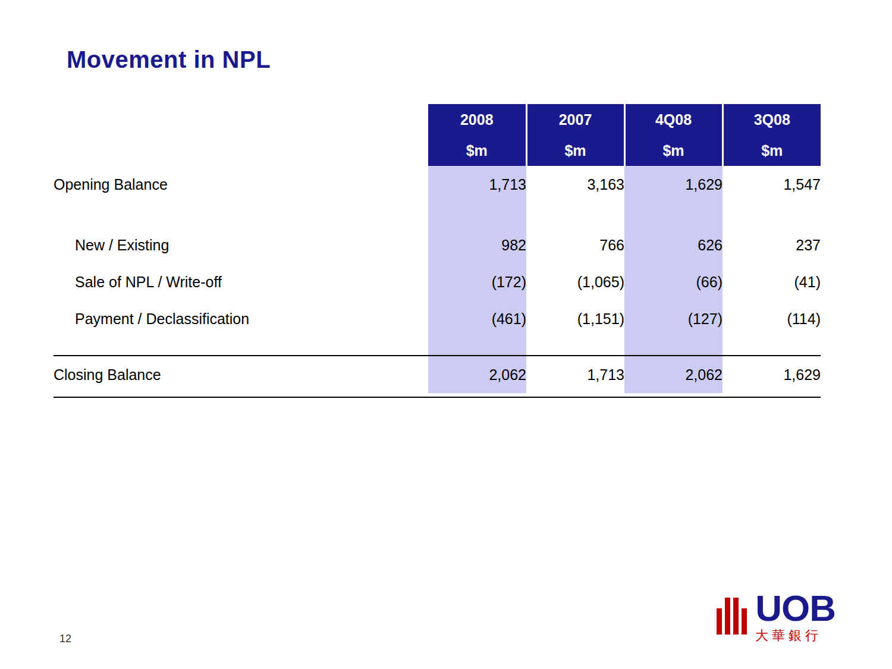Movement in NPL
| | 2008 | 2007 | 4Q08 | 3Q08 |
| | $m | $m | $m | $m |
| Opening Balance | 1,713 | 3,163 | 1,629 | 1,547 |
| New / Existing | 982 | 766 | 626 | 237 |
| Sale of NPL / Write-off | (172) | (1,065) | (66) | (41) |
| Payment / Declassification | (461) | (1,151) | (127) | (114) |
| Closing Balance | 2,062 | 1,713 | 2,062 | 1,629 |
12
UOB
大華銀行